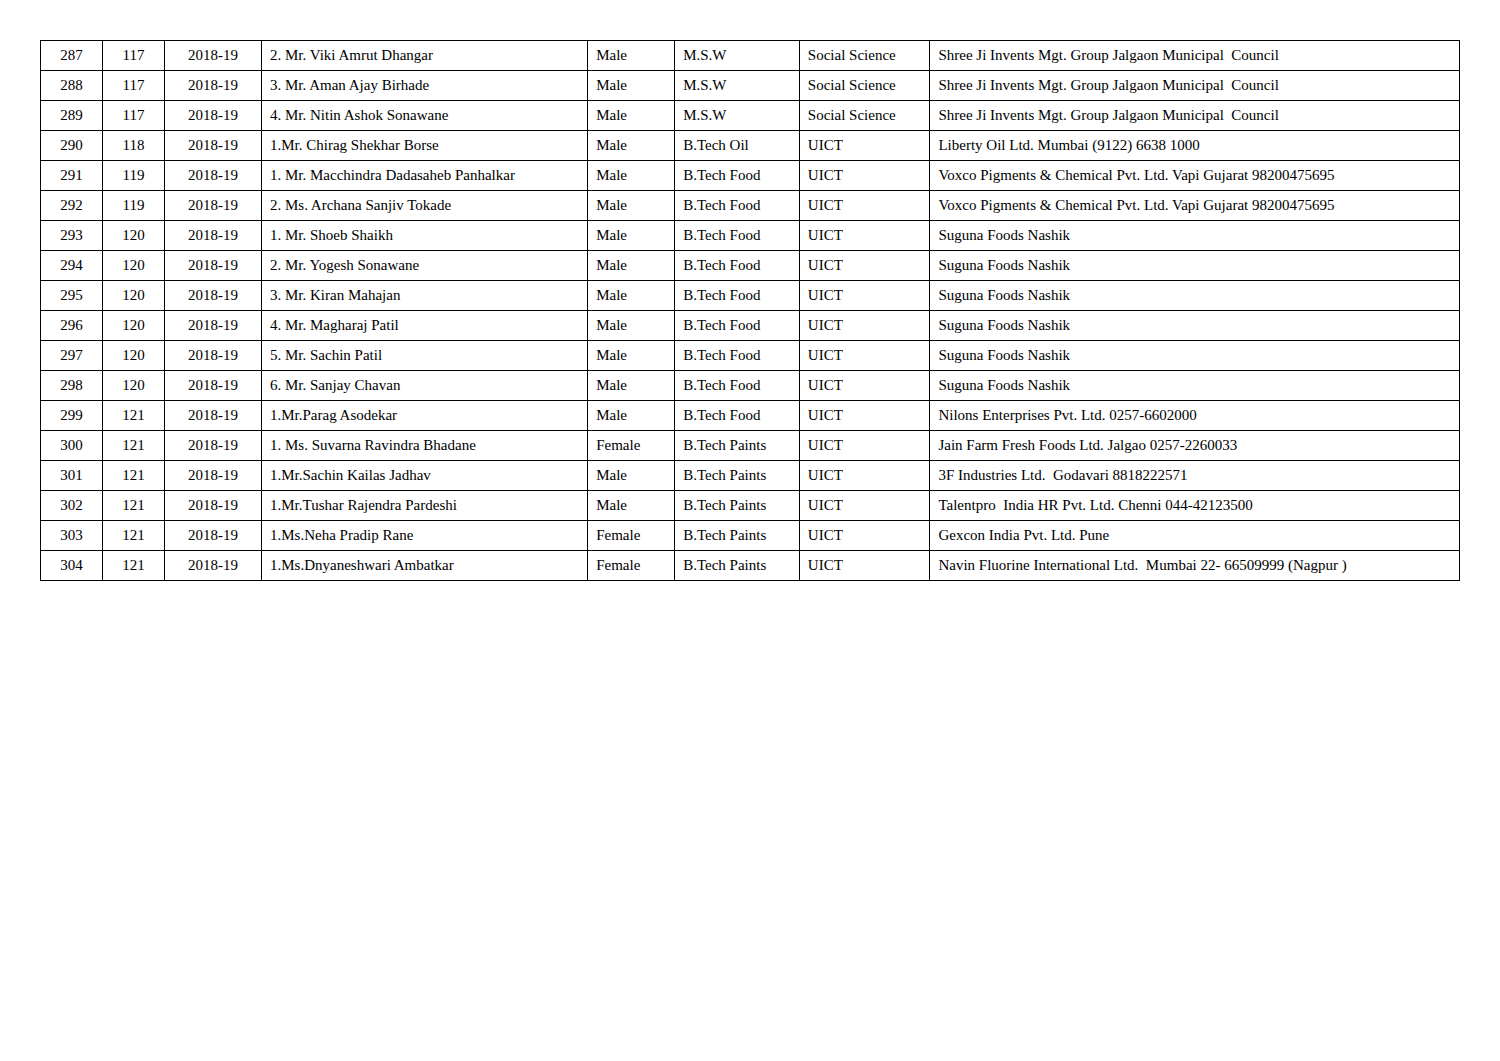| 287 | 117 | 2018-19 | 2. Mr. Viki Amrut Dhangar | Male | M.S.W | Social Science | Shree Ji Invents Mgt. Group Jalgaon Municipal Council |
| 288 | 117 | 2018-19 | 3. Mr. Aman Ajay Birhade | Male | M.S.W | Social Science | Shree Ji Invents Mgt. Group Jalgaon Municipal Council |
| 289 | 117 | 2018-19 | 4. Mr. Nitin Ashok Sonawane | Male | M.S.W | Social Science | Shree Ji Invents Mgt. Group Jalgaon Municipal Council |
| 290 | 118 | 2018-19 | 1.Mr. Chirag Shekhar Borse | Male | B.Tech Oil | UICT | Liberty Oil Ltd. Mumbai (9122) 6638 1000 |
| 291 | 119 | 2018-19 | 1. Mr. Macchindra Dadasaheb Panhalkar | Male | B.Tech Food | UICT | Voxco Pigments & Chemical Pvt. Ltd. Vapi Gujarat 98200475695 |
| 292 | 119 | 2018-19 | 2. Ms. Archana Sanjiv Tokade | Male | B.Tech Food | UICT | Voxco Pigments & Chemical Pvt. Ltd. Vapi Gujarat 98200475695 |
| 293 | 120 | 2018-19 | 1. Mr. Shoeb Shaikh | Male | B.Tech Food | UICT | Suguna Foods Nashik |
| 294 | 120 | 2018-19 | 2. Mr. Yogesh Sonawane | Male | B.Tech Food | UICT | Suguna Foods Nashik |
| 295 | 120 | 2018-19 | 3. Mr. Kiran Mahajan | Male | B.Tech Food | UICT | Suguna Foods Nashik |
| 296 | 120 | 2018-19 | 4. Mr. Magharaj Patil | Male | B.Tech Food | UICT | Suguna Foods Nashik |
| 297 | 120 | 2018-19 | 5. Mr. Sachin Patil | Male | B.Tech Food | UICT | Suguna Foods Nashik |
| 298 | 120 | 2018-19 | 6. Mr. Sanjay Chavan | Male | B.Tech Food | UICT | Suguna Foods Nashik |
| 299 | 121 | 2018-19 | 1.Mr.Parag Asodekar | Male | B.Tech Food | UICT | Nilons Enterprises Pvt. Ltd. 0257-6602000 |
| 300 | 121 | 2018-19 | 1. Ms. Suvarna Ravindra Bhadane | Female | B.Tech Paints | UICT | Jain Farm Fresh Foods Ltd. Jalgao 0257-2260033 |
| 301 | 121 | 2018-19 | 1.Mr.Sachin Kailas Jadhav | Male | B.Tech Paints | UICT | 3F Industries Ltd. Godavari 8818222571 |
| 302 | 121 | 2018-19 | 1.Mr.Tushar Rajendra Pardeshi | Male | B.Tech Paints | UICT | Talentpro India HR Pvt. Ltd. Chenni 044-42123500 |
| 303 | 121 | 2018-19 | 1.Ms.Neha Pradip Rane | Female | B.Tech Paints | UICT | Gexcon India Pvt. Ltd. Pune |
| 304 | 121 | 2018-19 | 1.Ms.Dnyaneshwari Ambatkar | Female | B.Tech Paints | UICT | Navin Fluorine International Ltd. Mumbai 22- 66509999 (Nagpur ) |